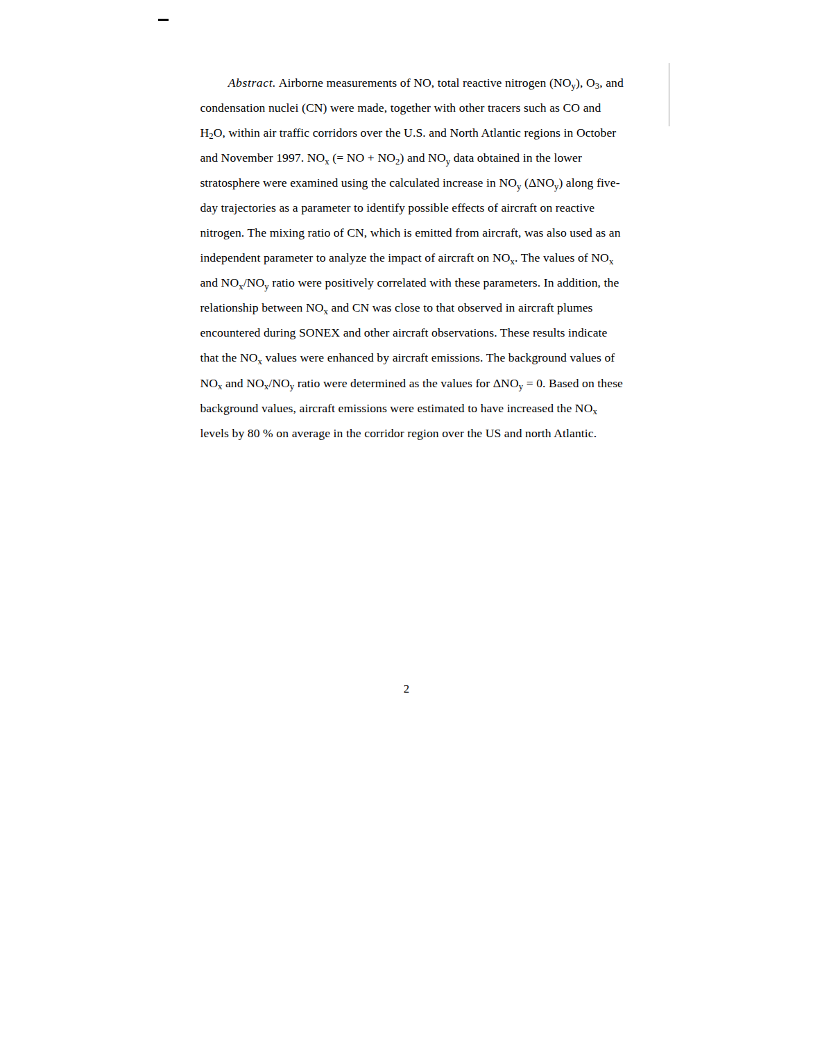Abstract. Airborne measurements of NO, total reactive nitrogen (NOy), O3, and condensation nuclei (CN) were made, together with other tracers such as CO and H2O, within air traffic corridors over the U.S. and North Atlantic regions in October and November 1997. NOx (= NO + NO2) and NOy data obtained in the lower stratosphere were examined using the calculated increase in NOy (ΔNOy) along five-day trajectories as a parameter to identify possible effects of aircraft on reactive nitrogen. The mixing ratio of CN, which is emitted from aircraft, was also used as an independent parameter to analyze the impact of aircraft on NOx. The values of NOx and NOx/NOy ratio were positively correlated with these parameters. In addition, the relationship between NOx and CN was close to that observed in aircraft plumes encountered during SONEX and other aircraft observations. These results indicate that the NOx values were enhanced by aircraft emissions. The background values of NOx and NOx/NOy ratio were determined as the values for ΔNOy = 0. Based on these background values, aircraft emissions were estimated to have increased the NOx levels by 80 % on average in the corridor region over the US and north Atlantic.
2